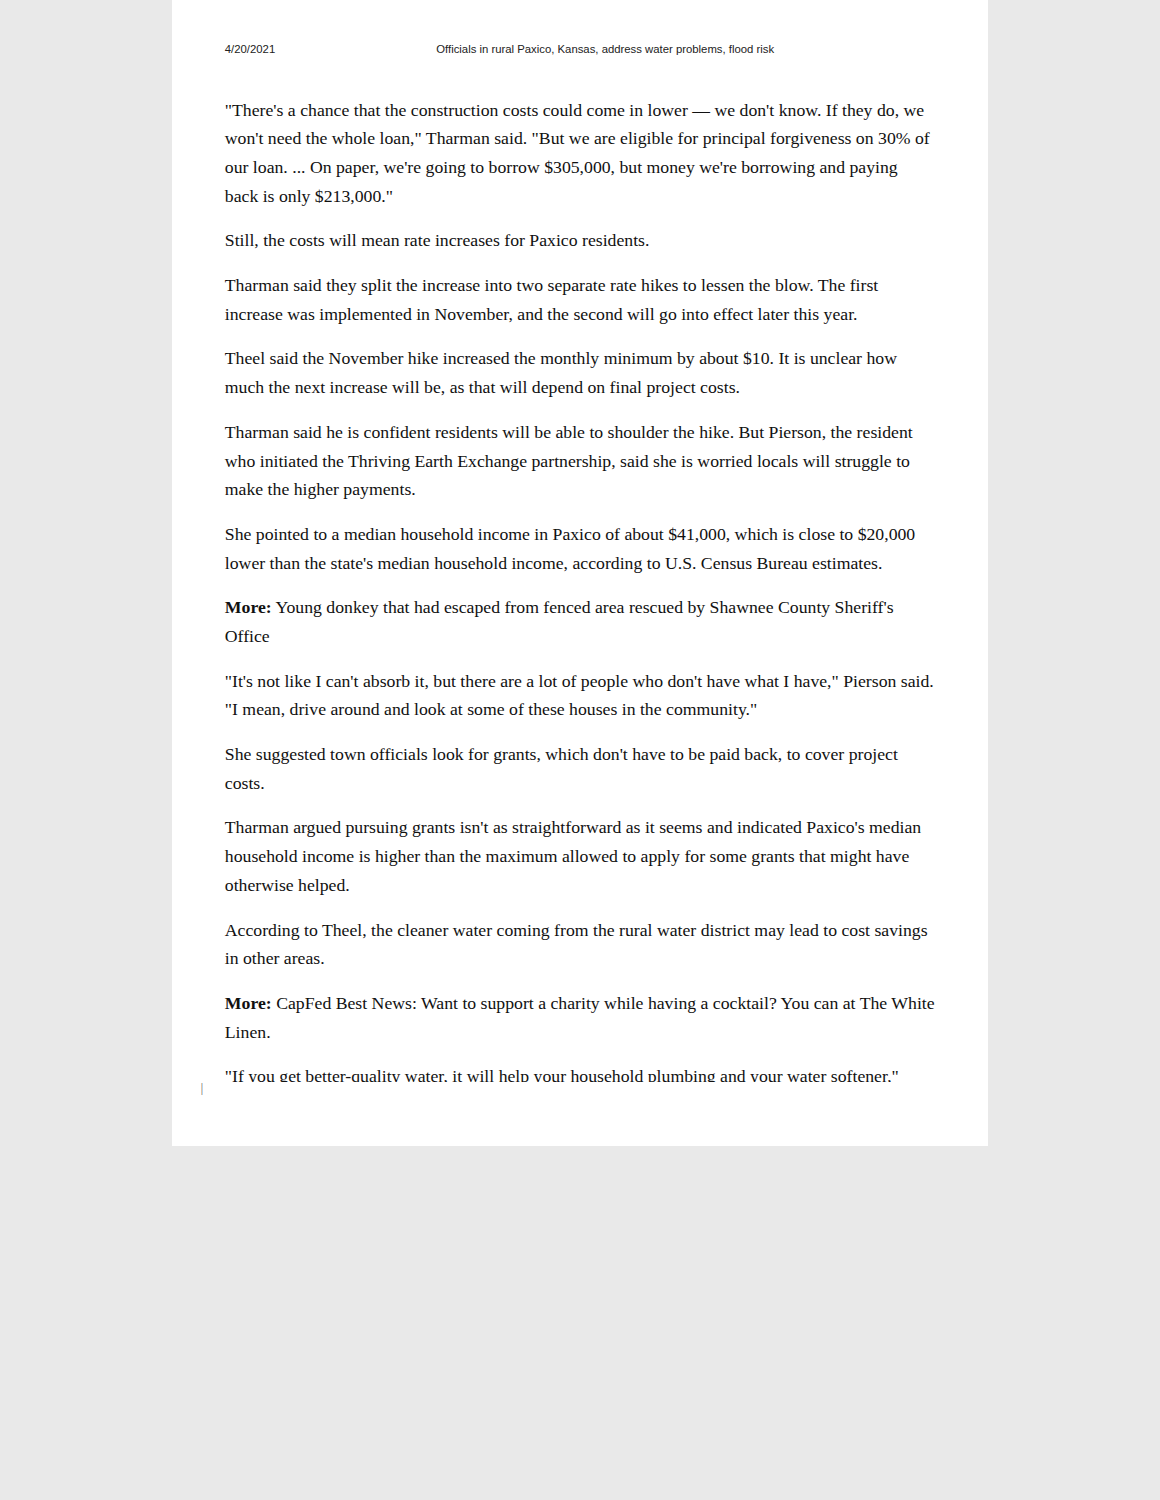4/20/2021 Officials in rural Paxico, Kansas, address water problems, flood risk
"There's a chance that the construction costs could come in lower — we don't know. If they do, we won't need the whole loan," Tharman said. "But we are eligible for principal forgiveness on 30% of our loan. ... On paper, we're going to borrow $305,000, but money we're borrowing and paying back is only $213,000."
Still, the costs will mean rate increases for Paxico residents.
Tharman said they split the increase into two separate rate hikes to lessen the blow. The first increase was implemented in November, and the second will go into effect later this year.
Theel said the November hike increased the monthly minimum by about $10. It is unclear how much the next increase will be, as that will depend on final project costs.
Tharman said he is confident residents will be able to shoulder the hike. But Pierson, the resident who initiated the Thriving Earth Exchange partnership, said she is worried locals will struggle to make the higher payments.
She pointed to a median household income in Paxico of about $41,000, which is close to $20,000 lower than the state's median household income, according to U.S. Census Bureau estimates.
More: Young donkey that had escaped from fenced area rescued by Shawnee County Sheriff's Office
"It's not like I can't absorb it, but there are a lot of people who don't have what I have," Pierson said. "I mean, drive around and look at some of these houses in the community."
She suggested town officials look for grants, which don't have to be paid back, to cover project costs.
Tharman argued pursuing grants isn't as straightforward as it seems and indicated Paxico's median household income is higher than the maximum allowed to apply for some grants that might have otherwise helped.
According to Theel, the cleaner water coming from the rural water district may lead to cost savings in other areas.
More: CapFed Best News: Want to support a charity while having a cocktail? You can at The White Linen.
"If you get better-quality water, it will help your household plumbing and your water softener," Theel said. "A lot of people have water softeners in town, but with this water, you
|